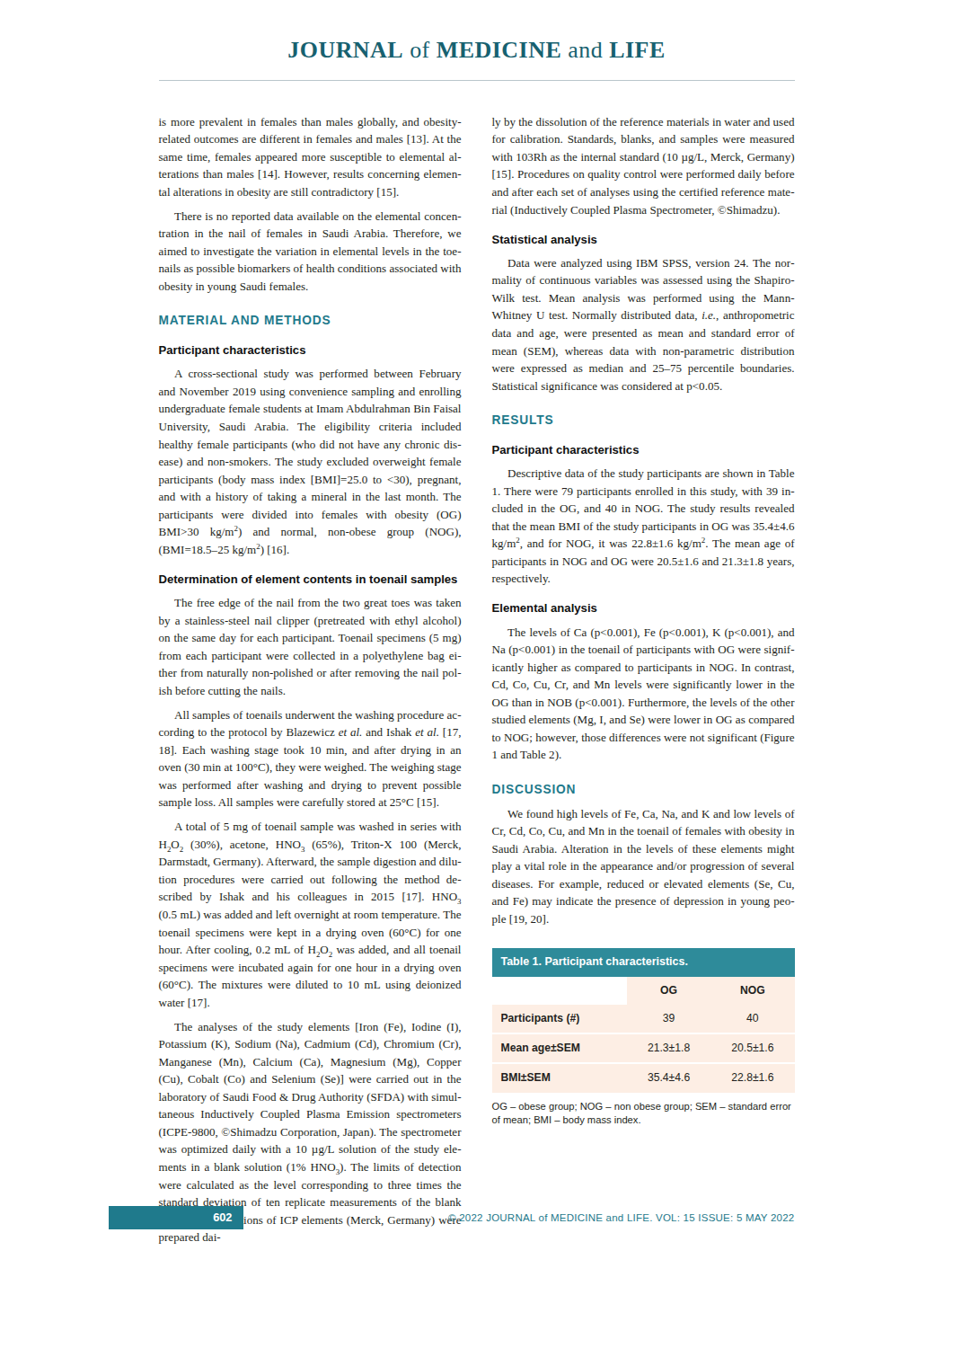JOURNAL of MEDICINE and LIFE
is more prevalent in females than males globally, and obesity-related outcomes are different in females and males [13]. At the same time, females appeared more susceptible to elemental alterations than males [14]. However, results concerning elemental alterations in obesity are still contradictory [15].
There is no reported data available on the elemental concentration in the nail of females in Saudi Arabia. Therefore, we aimed to investigate the variation in elemental levels in the toenails as possible biomarkers of health conditions associated with obesity in young Saudi females.
Material and Methods
Participant characteristics
A cross-sectional study was performed between February and November 2019 using convenience sampling and enrolling undergraduate female students at Imam Abdulrahman Bin Faisal University, Saudi Arabia. The eligibility criteria included healthy female participants (who did not have any chronic disease) and non-smokers. The study excluded overweight female participants (body mass index [BMI]=25.0 to <30), pregnant, and with a history of taking a mineral in the last month. The participants were divided into females with obesity (OG) BMI>30 kg/m2) and normal, non-obese group (NOG), (BMI=18.5–25 kg/m2) [16].
Determination of element contents in toenail samples
The free edge of the nail from the two great toes was taken by a stainless-steel nail clipper (pretreated with ethyl alcohol) on the same day for each participant. Toenail specimens (5 mg) from each participant were collected in a polyethylene bag either from naturally non-polished or after removing the nail polish before cutting the nails.
All samples of toenails underwent the washing procedure according to the protocol by Blazewicz et al. and Ishak et al. [17, 18]. Each washing stage took 10 min, and after drying in an oven (30 min at 100°C), they were weighed. The weighing stage was performed after washing and drying to prevent possible sample loss. All samples were carefully stored at 25°C [15].
A total of 5 mg of toenail sample was washed in series with H2O2 (30%), acetone, HNO3 (65%), Triton-X 100 (Merck, Darmstadt, Germany). Afterward, the sample digestion and dilution procedures were carried out following the method described by Ishak and his colleagues in 2015 [17]. HNO3 (0.5 mL) was added and left overnight at room temperature. The toenail specimens were kept in a drying oven (60°C) for one hour. After cooling, 0.2 mL of H2O2 was added, and all toenail specimens were incubated again for one hour in a drying oven (60°C). The mixtures were diluted to 10 mL using deionized water [17].
The analyses of the study elements [Iron (Fe), Iodine (I), Potassium (K), Sodium (Na), Cadmium (Cd), Chromium (Cr), Manganese (Mn), Calcium (Ca), Magnesium (Mg), Copper (Cu), Cobalt (Co) and Selenium (Se)] were carried out in the laboratory of Saudi Food & Drug Authority (SFDA) with simultaneous Inductively Coupled Plasma Emission spectrometers (ICPE-9800, ©Shimadzu Corporation, Japan). The spectrometer was optimized daily with a 10 µg/L solution of the study elements in a blank solution (1% HNO3). The limits of detection were calculated as the level corresponding to three times the standard deviation of ten replicate measurements of the blank solution. All solutions of ICP elements (Merck, Germany) were prepared dai-
ly by the dissolution of the reference materials in water and used for calibration. Standards, blanks, and samples were measured with 103Rh as the internal standard (10 µg/L, Merck, Germany) [15]. Procedures on quality control were performed daily before and after each set of analyses using the certified reference material (Inductively Coupled Plasma Spectrometer, ©Shimadzu).
Statistical analysis
Data were analyzed using IBM SPSS, version 24. The normality of continuous variables was assessed using the Shapiro-Wilk test. Mean analysis was performed using the Mann-Whitney U test. Normally distributed data, i.e., anthropometric data and age, were presented as mean and standard error of mean (SEM), whereas data with non-parametric distribution were expressed as median and 25–75 percentile boundaries. Statistical significance was considered at p<0.05.
Results
Participant characteristics
Descriptive data of the study participants are shown in Table 1. There were 79 participants enrolled in this study, with 39 included in the OG, and 40 in NOG. The study results revealed that the mean BMI of the study participants in OG was 35.4±4.6 kg/m2, and for NOG, it was 22.8±1.6 kg/m2. The mean age of participants in NOG and OG were 20.5±1.6 and 21.3±1.8 years, respectively.
Elemental analysis
The levels of Ca (p<0.001), Fe (p<0.001), K (p<0.001), and Na (p<0.001) in the toenail of participants with OG were significantly higher as compared to participants in NOG. In contrast, Cd, Co, Cu, Cr, and Mn levels were significantly lower in the OG than in NOB (p<0.001). Furthermore, the levels of the other studied elements (Mg, I, and Se) were lower in OG as compared to NOG; however, those differences were not significant (Figure 1 and Table 2).
Discussion
We found high levels of Fe, Ca, Na, and K and low levels of Cr, Cd, Co, Cu, and Mn in the toenail of females with obesity in Saudi Arabia. Alteration in the levels of these elements might play a vital role in the appearance and/or progression of several diseases. For example, reduced or elevated elements (Se, Cu, and Fe) may indicate the presence of depression in young people [19, 20].
Table 1. Participant characteristics.
| | OG | NOG |
| --- | --- | --- |
| Participants (#) | 39 | 40 |
| Mean age±SEM | 21.3±1.8 | 20.5±1.6 |
| BMI±SEM | 35.4±4.6 | 22.8±1.6 |
OG – obese group; NOG – non obese group; SEM – standard error of mean; BMI – body mass index.
602
© 2022 JOURNAL of MEDICINE and LIFE. VOL: 15 ISSUE: 5 MAY 2022